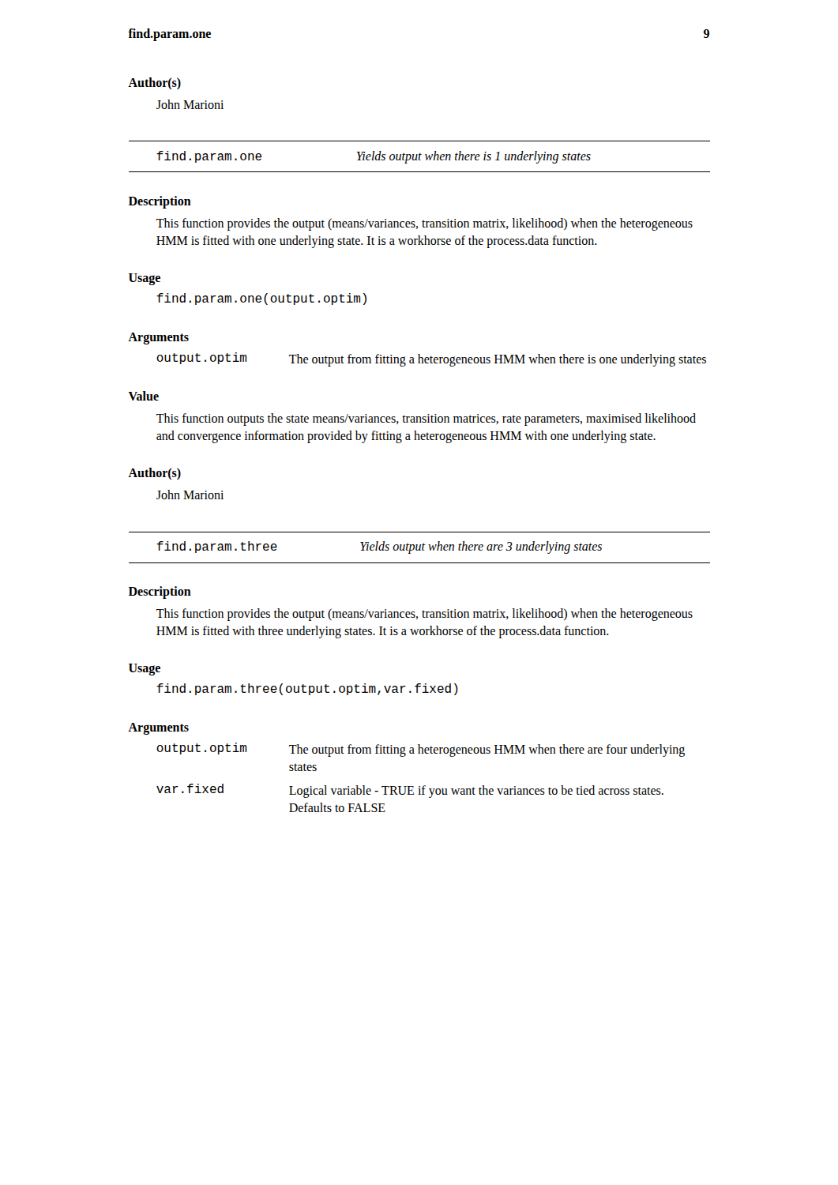find.param.one 9
Author(s)
John Marioni
find.param.one Yields output when there is 1 underlying states
Description
This function provides the output (means/variances, transition matrix, likelihood) when the heterogeneous HMM is fitted with one underlying state. It is a workhorse of the process.data function.
Usage
find.param.one(output.optim)
Arguments
output.optim
The output from fitting a heterogeneous HMM when there is one underlying states
Value
This function outputs the state means/variances, transition matrices, rate parameters, maximised likelihood and convergence information provided by fitting a heterogeneous HMM with one underlying state.
Author(s)
John Marioni
find.param.three Yields output when there are 3 underlying states
Description
This function provides the output (means/variances, transition matrix, likelihood) when the heterogeneous HMM is fitted with three underlying states. It is a workhorse of the process.data function.
Usage
find.param.three(output.optim,var.fixed)
Arguments
output.optim
The output from fitting a heterogeneous HMM when there are four underlying states
var.fixed
Logical variable - TRUE if you want the variances to be tied across states. Defaults to FALSE